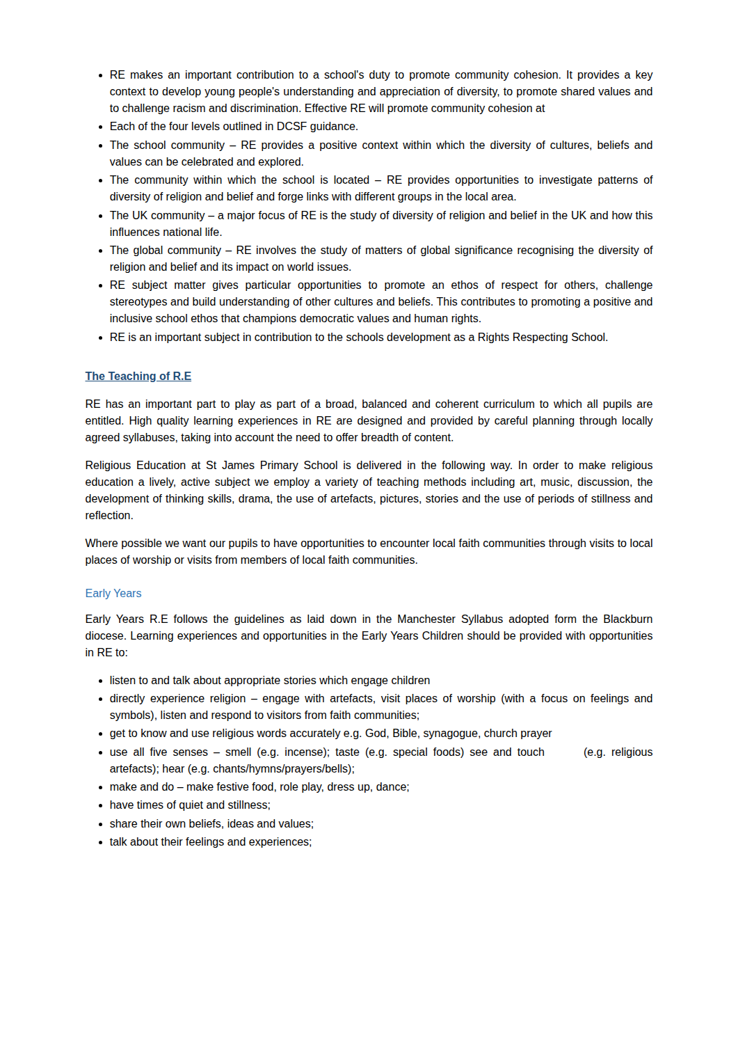RE makes an important contribution to a school's duty to promote community cohesion. It provides a key context to develop young people's understanding and appreciation of diversity, to promote shared values and to challenge racism and discrimination. Effective RE will promote community cohesion at
Each of the four levels outlined in DCSF guidance.
The school community – RE provides a positive context within which the diversity of cultures, beliefs and values can be celebrated and explored.
The community within which the school is located – RE provides opportunities to investigate patterns of diversity of religion and belief and forge links with different groups in the local area.
The UK community – a major focus of RE is the study of diversity of religion and belief in the UK and how this influences national life.
The global community – RE involves the study of matters of global significance recognising the diversity of religion and belief and its impact on world issues.
RE subject matter gives particular opportunities to promote an ethos of respect for others, challenge stereotypes and build understanding of other cultures and beliefs. This contributes to promoting a positive and inclusive school ethos that champions democratic values and human rights.
RE is an important subject in contribution to the schools development as a Rights Respecting School.
The Teaching of R.E
RE has an important part to play as part of a broad, balanced and coherent curriculum to which all pupils are entitled. High quality learning experiences in RE are designed and provided by careful planning through locally agreed syllabuses, taking into account the need to offer breadth of content.
Religious Education at St James Primary School is delivered in the following way. In order to make religious education a lively, active subject we employ a variety of teaching methods including art, music, discussion, the development of thinking skills, drama, the use of artefacts, pictures, stories and the use of periods of stillness and reflection.
Where possible we want our pupils to have opportunities to encounter local faith communities through visits to local places of worship or visits from members of local faith communities.
Early Years
Early Years R.E follows the guidelines as laid down in the Manchester Syllabus adopted form the Blackburn diocese. Learning experiences and opportunities in the Early Years Children should be provided with opportunities in RE to:
listen to and talk about appropriate stories which engage children
directly experience religion – engage with artefacts, visit places of worship (with a focus on feelings and symbols), listen and respond to visitors from faith communities;
get to know and use religious words accurately e.g. God, Bible, synagogue, church prayer
use all five senses – smell (e.g. incense); taste (e.g. special foods) see and touch (e.g. religious artefacts); hear (e.g. chants/hymns/prayers/bells);
make and do – make festive food, role play, dress up, dance;
have times of quiet and stillness;
share their own beliefs, ideas and values;
talk about their feelings and experiences;